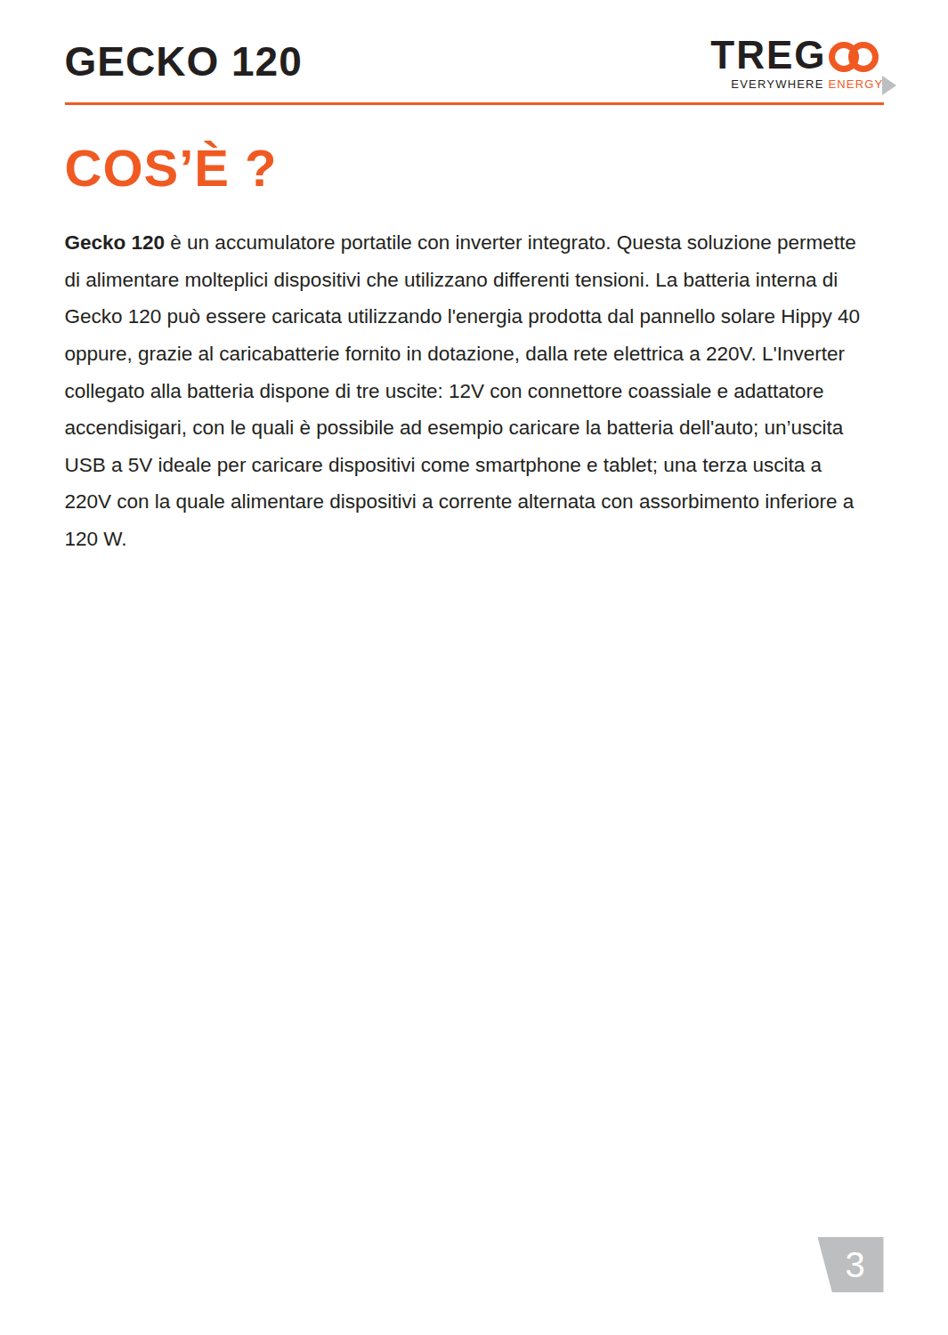GECKO 120
TREG
EVERYWHERE ENERGY
COS’È ?
Gecko 120 è un accumulatore portatile con inverter integrato. Questa soluzione permette di alimentare molteplici dispositivi che utilizzano differenti tensioni. La batteria interna di Gecko 120 può essere caricata utilizzando l'energia prodotta dal pannello solare Hippy 40 oppure, grazie al caricabatterie fornito in dotazione, dalla rete elettrica a 220V. L'Inverter collegato alla batteria dispone di tre uscite: 12V con connettore coassiale e adattatore accendisigari, con le quali è possibile ad esempio caricare la batteria dell'auto; un’uscita USB a 5V ideale per caricare dispositivi come smartphone e tablet; una terza uscita a 220V con la quale alimentare dispositivi a corrente alternata con assorbimento inferiore a 120 W.
3